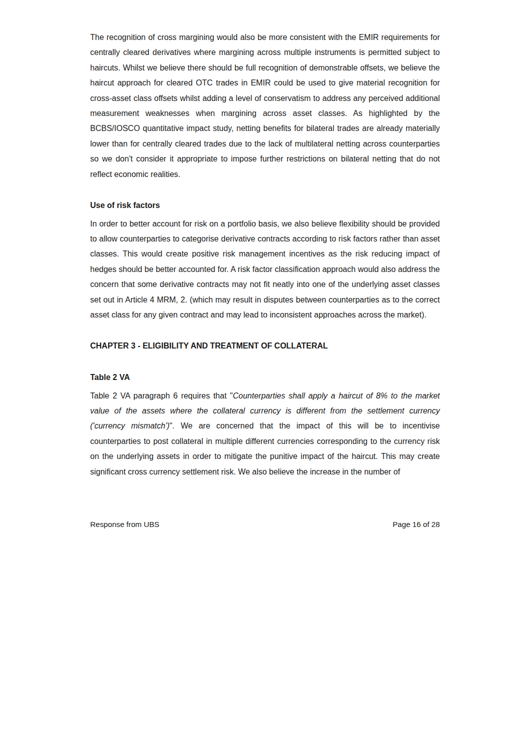The recognition of cross margining would also be more consistent with the EMIR requirements for centrally cleared derivatives where margining across multiple instruments is permitted subject to haircuts. Whilst we believe there should be full recognition of demonstrable offsets, we believe the haircut approach for cleared OTC trades in EMIR could be used to give material recognition for cross-asset class offsets whilst adding a level of conservatism to address any perceived additional measurement weaknesses when margining across asset classes. As highlighted by the BCBS/IOSCO quantitative impact study, netting benefits for bilateral trades are already materially lower than for centrally cleared trades due to the lack of multilateral netting across counterparties so we don't consider it appropriate to impose further restrictions on bilateral netting that do not reflect economic realities.
Use of risk factors
In order to better account for risk on a portfolio basis, we also believe flexibility should be provided to allow counterparties to categorise derivative contracts according to risk factors rather than asset classes. This would create positive risk management incentives as the risk reducing impact of hedges should be better accounted for. A risk factor classification approach would also address the concern that some derivative contracts may not fit neatly into one of the underlying asset classes set out in Article 4 MRM, 2. (which may result in disputes between counterparties as to the correct asset class for any given contract and may lead to inconsistent approaches across the market).
CHAPTER 3 - ELIGIBILITY AND TREATMENT OF COLLATERAL
Table 2 VA
Table 2 VA paragraph 6 requires that "Counterparties shall apply a haircut of 8% to the market value of the assets where the collateral currency is different from the settlement currency ('currency mismatch')". We are concerned that the impact of this will be to incentivise counterparties to post collateral in multiple different currencies corresponding to the currency risk on the underlying assets in order to mitigate the punitive impact of the haircut. This may create significant cross currency settlement risk. We also believe the increase in the number of
Response from UBS Page 16 of 28